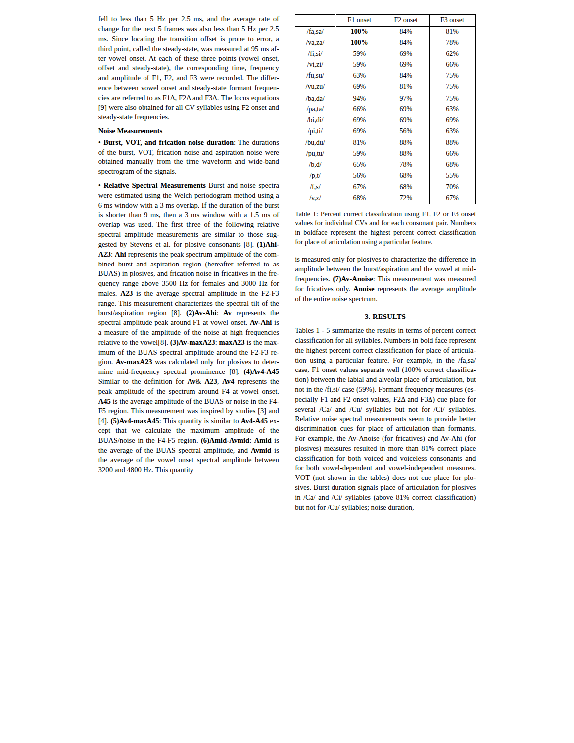fell to less than 5 Hz per 2.5 ms, and the average rate of change for the next 5 frames was also less than 5 Hz per 2.5 ms. Since locating the transition offset is prone to error, a third point, called the steady-state, was measured at 95 ms after vowel onset. At each of these three points (vowel onset, offset and steady-state), the corresponding time, frequency and amplitude of F1, F2, and F3 were recorded. The difference between vowel onset and steady-state formant frequencies are referred to as F1Δ, F2Δ and F3Δ. The locus equations [9] were also obtained for all CV syllables using F2 onset and steady-state frequencies.
Noise Measurements
Burst, VOT, and frication noise duration: The durations of the burst, VOT, frication noise and aspiration noise were obtained manually from the time waveform and wide-band spectrogram of the signals.
Relative Spectral Measurements Burst and noise spectra were estimated using the Welch periodogram method using a 6 ms window with a 3 ms overlap. If the duration of the burst is shorter than 9 ms, then a 3 ms window with a 1.5 ms of overlap was used. The first three of the following relative spectral amplitude measurements are similar to those suggested by Stevens et al. for plosive consonants [8]. (1)Ahi-A23: Ahi represents the peak spectrum amplitude of the combined burst and aspiration region (hereafter referred to as BUAS) in plosives, and frication noise in fricatives in the frequency range above 3500 Hz for females and 3000 Hz for males. A23 is the average spectral amplitude in the F2-F3 range. This measurement characterizes the spectral tilt of the burst/aspiration region [8]. (2)Av-Ahi: Av represents the spectral amplitude peak around F1 at vowel onset. Av-Ahi is a measure of the amplitude of the noise at high frequencies relative to the vowel[8]. (3)Av-maxA23: maxA23 is the maximum of the BUAS spectral amplitude around the F2-F3 region. Av-maxA23 was calculated only for plosives to determine mid-frequency spectral prominence [8]. (4)Av4-A45 Similar to the definition for Av& A23, Av4 represents the peak amplitude of the spectrum around F4 at vowel onset. A45 is the average amplitude of the BUAS or noise in the F4-F5 region. This measurement was inspired by studies [3] and [4]. (5)Av4-maxA45: This quantity is similar to Av4-A45 except that we calculate the maximum amplitude of the BUAS/noise in the F4-F5 region. (6)Amid-Avmid: Amid is the average of the BUAS spectral amplitude, and Avmid is the average of the vowel onset spectral amplitude between 3200 and 4800 Hz. This quantity
| | F1 onset | F2 onset | F3 onset |
| --- | --- | --- | --- |
| /fa,sa/ | 100% | 84% | 81% |
| /va,za/ | 100% | 84% | 78% |
| /fi,si/ | 59% | 69% | 62% |
| /vi,zi/ | 59% | 69% | 66% |
| /fu,su/ | 63% | 84% | 75% |
| /vu,zu/ | 69% | 81% | 75% |
| /ba,da/ | 94% | 97% | 75% |
| /pa,ta/ | 66% | 69% | 63% |
| /bi,di/ | 69% | 69% | 69% |
| /pi,ti/ | 69% | 56% | 63% |
| /bu,du/ | 81% | 88% | 88% |
| /pu,tu/ | 59% | 88% | 66% |
| /b,d/ | 65% | 78% | 68% |
| /p,t/ | 56% | 68% | 55% |
| /f,s/ | 67% | 68% | 70% |
| /v,z/ | 68% | 72% | 67% |
Table 1: Percent correct classification using F1, F2 or F3 onset values for individual CVs and for each consonant pair. Numbers in boldface represent the highest percent correct classification for place of articulation using a particular feature.
is measured only for plosives to characterize the difference in amplitude between the burst/aspiration and the vowel at mid-frequencies. (7)Av-Anoise: This measurement was measured for fricatives only. Anoise represents the average amplitude of the entire noise spectrum.
3. RESULTS
Tables 1 - 5 summarize the results in terms of percent correct classification for all syllables. Numbers in bold face represent the highest percent correct classification for place of articulation using a particular feature. For example, in the /fa,sa/ case, F1 onset values separate well (100% correct classification) between the labial and alveolar place of articulation, but not in the /fi,si/ case (59%). Formant frequency measures (especially F1 and F2 onset values, F2Δ and F3Δ) cue place for several /Ca/ and /Cu/ syllables but not for /Ci/ syllables. Relative noise spectral measurements seem to provide better discrimination cues for place of articulation than formants. For example, the Av-Anoise (for fricatives) and Av-Ahi (for plosives) measures resulted in more than 81% correct place classification for both voiced and voiceless consonants and for both vowel-dependent and vowel-independent measures. VOT (not shown in the tables) does not cue place for plosives. Burst duration signals place of articulation for plosives in /Ca/ and /Ci/ syllables (above 81% correct classification) but not for /Cu/ syllables; noise duration,